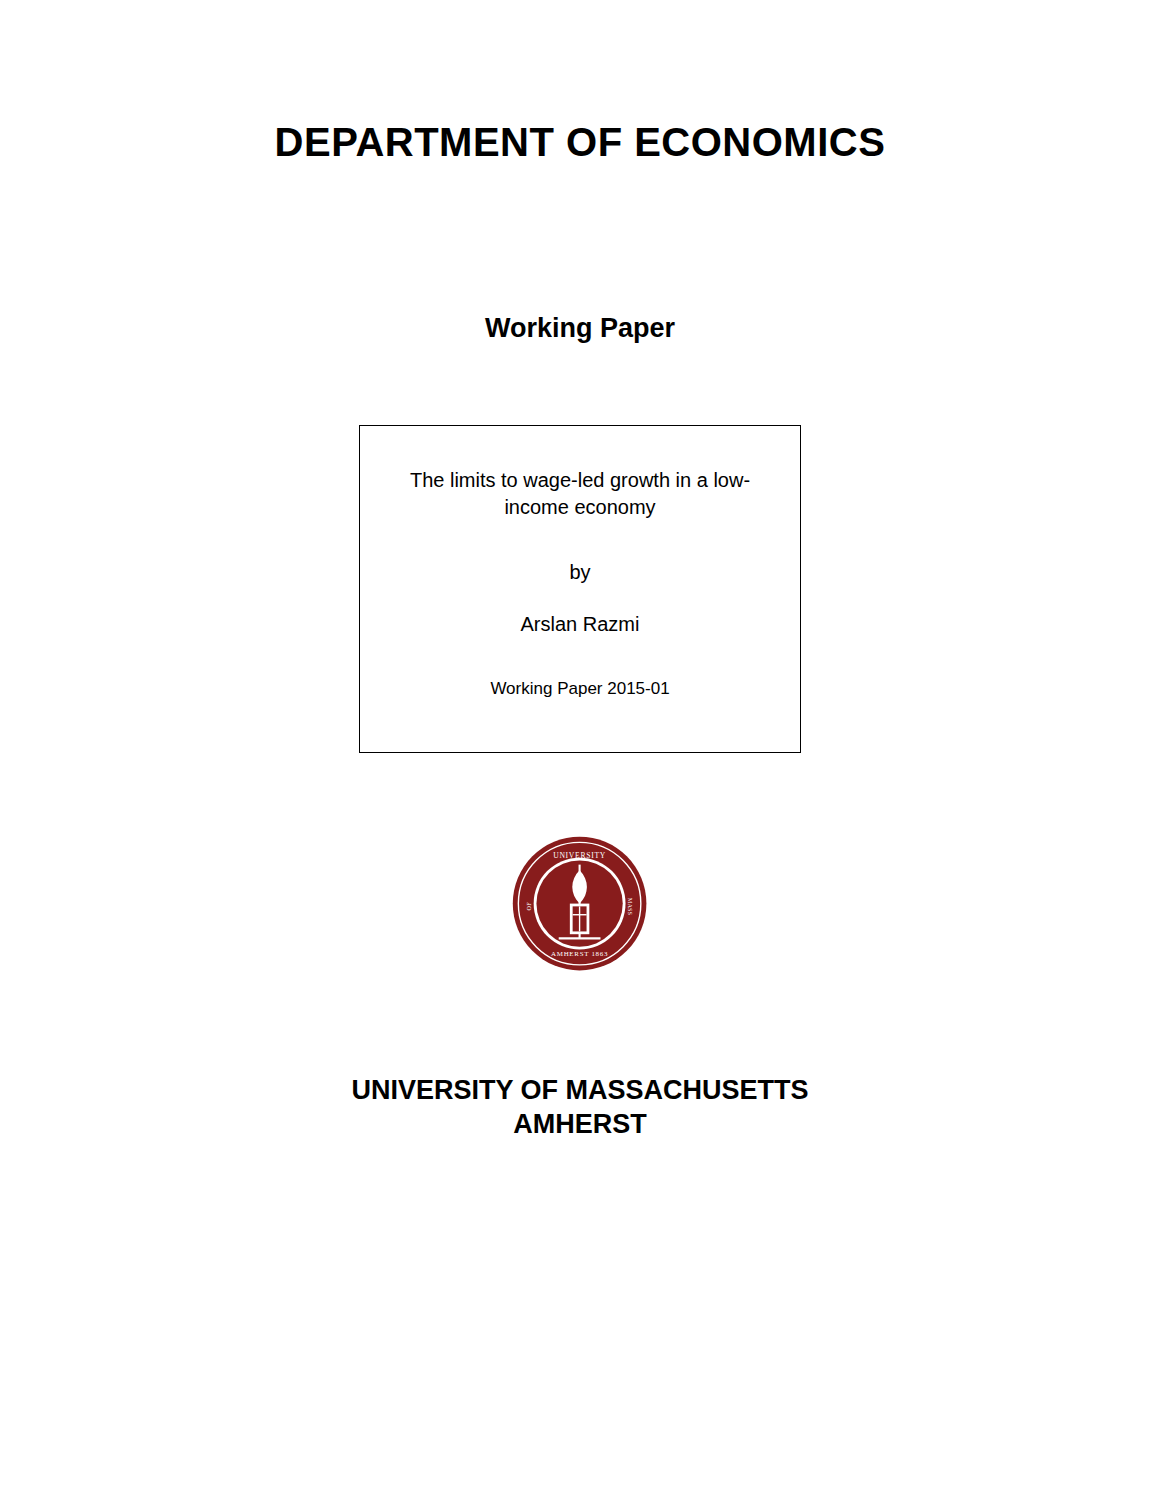DEPARTMENT OF ECONOMICS
Working Paper
The limits to wage-led growth in a low-income economy
by
Arslan Razmi
Working Paper 2015-01
UNIVERSITY AMHERST 1863 OF MASS
UNIVERSITY OF MASSACHUSETTS
AMHERST